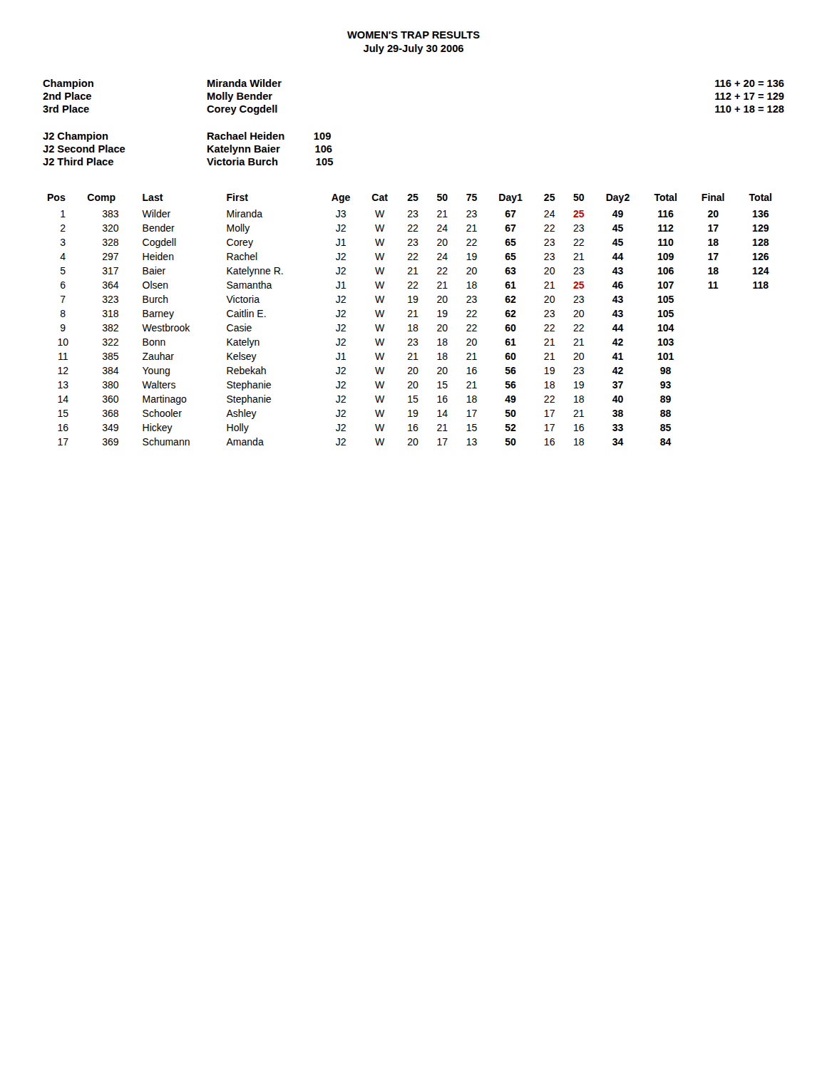WOMEN'S TRAP RESULTS
July 29-July 30 2006
| Champion | Miranda Wilder | 116 + 20 = 136 |
| 2nd Place | Molly Bender | 112 + 17 = 129 |
| 3rd Place | Corey Cogdell | 110 + 18 = 128 |
| J2 Champion | Rachael Heiden 109 | |
| J2 Second Place | Katelynn Baier 106 | |
| J2 Third Place | Victoria Burch 105 | |
| Pos | Comp | Last | First | Age | Cat | 25 | 50 | 75 | Day1 | 25 | 50 | Day2 | Total | Final | Total |
| --- | --- | --- | --- | --- | --- | --- | --- | --- | --- | --- | --- | --- | --- | --- | --- |
| 1 | 383 | Wilder | Miranda | J3 | W | 23 | 21 | 23 | 67 | 24 | 25 | 49 | 116 | 20 | 136 |
| 2 | 320 | Bender | Molly | J2 | W | 22 | 24 | 21 | 67 | 22 | 23 | 45 | 112 | 17 | 129 |
| 3 | 328 | Cogdell | Corey | J1 | W | 23 | 20 | 22 | 65 | 23 | 22 | 45 | 110 | 18 | 128 |
| 4 | 297 | Heiden | Rachel | J2 | W | 22 | 24 | 19 | 65 | 23 | 21 | 44 | 109 | 17 | 126 |
| 5 | 317 | Baier | Katelynne R. | J2 | W | 21 | 22 | 20 | 63 | 20 | 23 | 43 | 106 | 18 | 124 |
| 6 | 364 | Olsen | Samantha | J1 | W | 22 | 21 | 18 | 61 | 21 | 25 | 46 | 107 | 11 | 118 |
| 7 | 323 | Burch | Victoria | J2 | W | 19 | 20 | 23 | 62 | 20 | 23 | 43 | 105 | | |
| 8 | 318 | Barney | Caitlin E. | J2 | W | 21 | 19 | 22 | 62 | 23 | 20 | 43 | 105 | | |
| 9 | 382 | Westbrook | Casie | J2 | W | 18 | 20 | 22 | 60 | 22 | 22 | 44 | 104 | | |
| 10 | 322 | Bonn | Katelyn | J2 | W | 23 | 18 | 20 | 61 | 21 | 21 | 42 | 103 | | |
| 11 | 385 | Zauhar | Kelsey | J1 | W | 21 | 18 | 21 | 60 | 21 | 20 | 41 | 101 | | |
| 12 | 384 | Young | Rebekah | J2 | W | 20 | 20 | 16 | 56 | 19 | 23 | 42 | 98 | | |
| 13 | 380 | Walters | Stephanie | J2 | W | 20 | 15 | 21 | 56 | 18 | 19 | 37 | 93 | | |
| 14 | 360 | Martinago | Stephanie | J2 | W | 15 | 16 | 18 | 49 | 22 | 18 | 40 | 89 | | |
| 15 | 368 | Schooler | Ashley | J2 | W | 19 | 14 | 17 | 50 | 17 | 21 | 38 | 88 | | |
| 16 | 349 | Hickey | Holly | J2 | W | 16 | 21 | 15 | 52 | 17 | 16 | 33 | 85 | | |
| 17 | 369 | Schumann | Amanda | J2 | W | 20 | 17 | 13 | 50 | 16 | 18 | 34 | 84 | | |